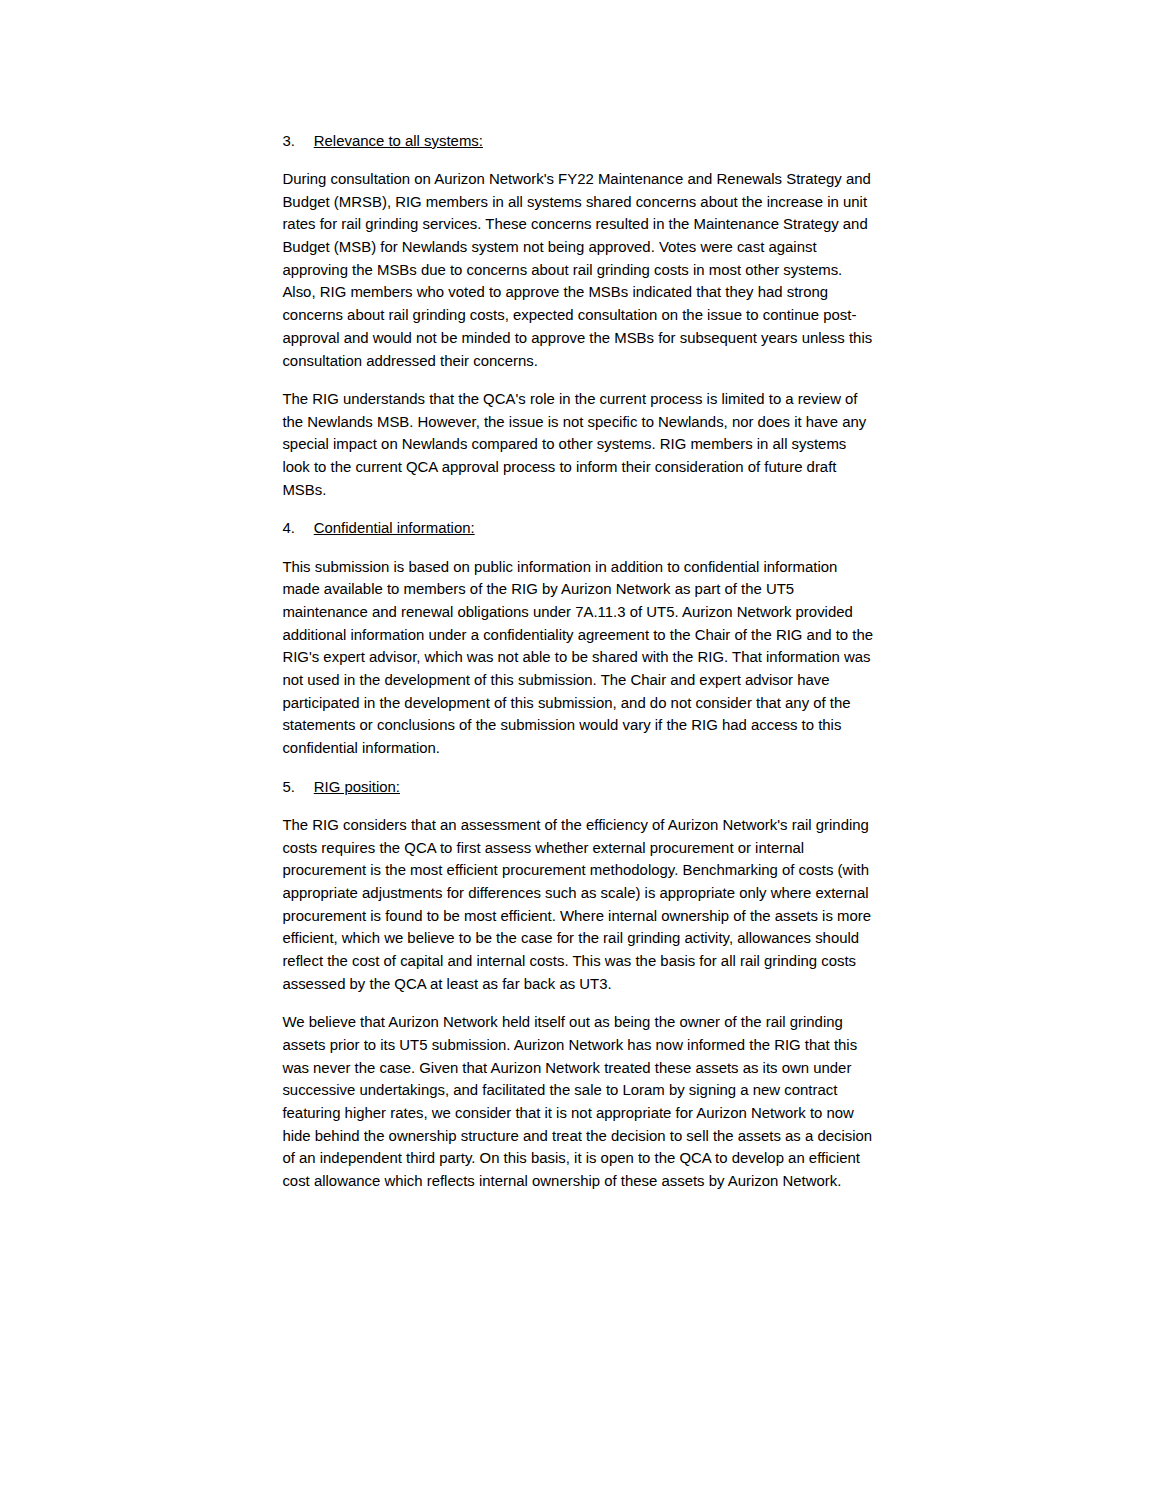3. Relevance to all systems:
During consultation on Aurizon Network's FY22 Maintenance and Renewals Strategy and Budget (MRSB), RIG members in all systems shared concerns about the increase in unit rates for rail grinding services. These concerns resulted in the Maintenance Strategy and Budget (MSB) for Newlands system not being approved. Votes were cast against approving the MSBs due to concerns about rail grinding costs in most other systems. Also, RIG members who voted to approve the MSBs indicated that they had strong concerns about rail grinding costs, expected consultation on the issue to continue post-approval and would not be minded to approve the MSBs for subsequent years unless this consultation addressed their concerns.
The RIG understands that the QCA's role in the current process is limited to a review of the Newlands MSB. However, the issue is not specific to Newlands, nor does it have any special impact on Newlands compared to other systems. RIG members in all systems look to the current QCA approval process to inform their consideration of future draft MSBs.
4. Confidential information:
This submission is based on public information in addition to confidential information made available to members of the RIG by Aurizon Network as part of the UT5 maintenance and renewal obligations under 7A.11.3 of UT5. Aurizon Network provided additional information under a confidentiality agreement to the Chair of the RIG and to the RIG's expert advisor, which was not able to be shared with the RIG. That information was not used in the development of this submission. The Chair and expert advisor have participated in the development of this submission, and do not consider that any of the statements or conclusions of the submission would vary if the RIG had access to this confidential information.
5. RIG position:
The RIG considers that an assessment of the efficiency of Aurizon Network's rail grinding costs requires the QCA to first assess whether external procurement or internal procurement is the most efficient procurement methodology. Benchmarking of costs (with appropriate adjustments for differences such as scale) is appropriate only where external procurement is found to be most efficient. Where internal ownership of the assets is more efficient, which we believe to be the case for the rail grinding activity, allowances should reflect the cost of capital and internal costs. This was the basis for all rail grinding costs assessed by the QCA at least as far back as UT3.
We believe that Aurizon Network held itself out as being the owner of the rail grinding assets prior to its UT5 submission. Aurizon Network has now informed the RIG that this was never the case. Given that Aurizon Network treated these assets as its own under successive undertakings, and facilitated the sale to Loram by signing a new contract featuring higher rates, we consider that it is not appropriate for Aurizon Network to now hide behind the ownership structure and treat the decision to sell the assets as a decision of an independent third party. On this basis, it is open to the QCA to develop an efficient cost allowance which reflects internal ownership of these assets by Aurizon Network.